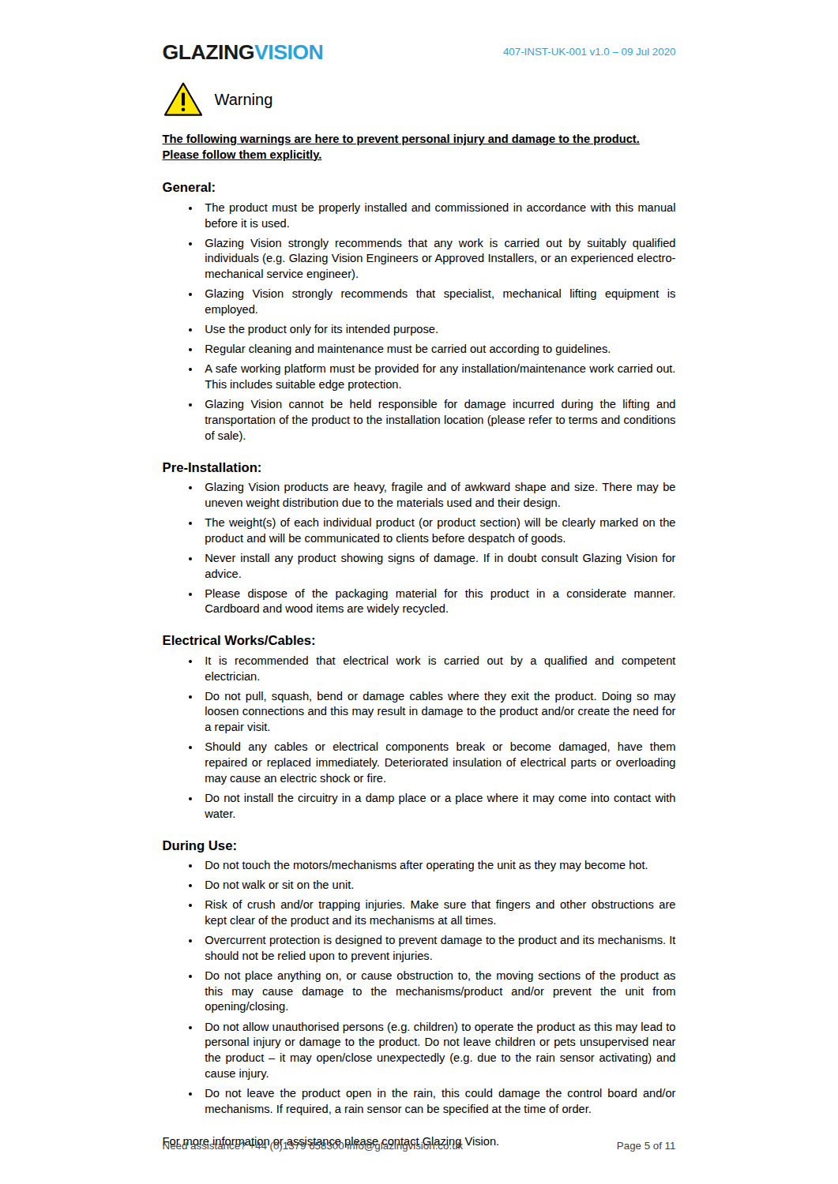GLAZING VISION
407-INST-UK-001 v1.0 – 09 Jul 2020
Warning
The following warnings are here to prevent personal injury and damage to the product. Please follow them explicitly.
General:
The product must be properly installed and commissioned in accordance with this manual before it is used.
Glazing Vision strongly recommends that any work is carried out by suitably qualified individuals (e.g. Glazing Vision Engineers or Approved Installers, or an experienced electro-mechanical service engineer).
Glazing Vision strongly recommends that specialist, mechanical lifting equipment is employed.
Use the product only for its intended purpose.
Regular cleaning and maintenance must be carried out according to guidelines.
A safe working platform must be provided for any installation/maintenance work carried out. This includes suitable edge protection.
Glazing Vision cannot be held responsible for damage incurred during the lifting and transportation of the product to the installation location (please refer to terms and conditions of sale).
Pre-Installation:
Glazing Vision products are heavy, fragile and of awkward shape and size. There may be uneven weight distribution due to the materials used and their design.
The weight(s) of each individual product (or product section) will be clearly marked on the product and will be communicated to clients before despatch of goods.
Never install any product showing signs of damage. If in doubt consult Glazing Vision for advice.
Please dispose of the packaging material for this product in a considerate manner. Cardboard and wood items are widely recycled.
Electrical Works/Cables:
It is recommended that electrical work is carried out by a qualified and competent electrician.
Do not pull, squash, bend or damage cables where they exit the product. Doing so may loosen connections and this may result in damage to the product and/or create the need for a repair visit.
Should any cables or electrical components break or become damaged, have them repaired or replaced immediately. Deteriorated insulation of electrical parts or overloading may cause an electric shock or fire.
Do not install the circuitry in a damp place or a place where it may come into contact with water.
During Use:
Do not touch the motors/mechanisms after operating the unit as they may become hot.
Do not walk or sit on the unit.
Risk of crush and/or trapping injuries. Make sure that fingers and other obstructions are kept clear of the product and its mechanisms at all times.
Overcurrent protection is designed to prevent damage to the product and its mechanisms. It should not be relied upon to prevent injuries.
Do not place anything on, or cause obstruction to, the moving sections of the product as this may cause damage to the mechanisms/product and/or prevent the unit from opening/closing.
Do not allow unauthorised persons (e.g. children) to operate the product as this may lead to personal injury or damage to the product. Do not leave children or pets unsupervised near the product – it may open/close unexpectedly (e.g. due to the rain sensor activating) and cause injury.
Do not leave the product open in the rain, this could damage the control board and/or mechanisms. If required, a rain sensor can be specified at the time of order.
For more information or assistance please contact Glazing Vision.
Need assistance? +44 (0)1379 658300 info@glazingvision.co.uk
Page 5 of 11